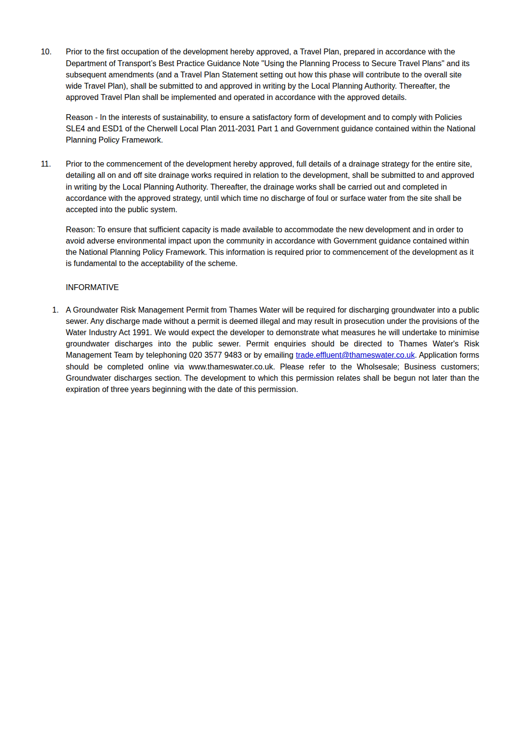10.
Prior to the first occupation of the development hereby approved, a Travel Plan, prepared in accordance with the Department of Transport’s Best Practice Guidance Note "Using the Planning Process to Secure Travel Plans" and its subsequent amendments (and a Travel Plan Statement setting out how this phase will contribute to the overall site wide Travel Plan), shall be submitted to and approved in writing by the Local Planning Authority. Thereafter, the approved Travel Plan shall be implemented and operated in accordance with the approved details.
Reason - In the interests of sustainability, to ensure a satisfactory form of development and to comply with Policies SLE4 and ESD1 of the Cherwell Local Plan 2011-2031 Part 1 and Government guidance contained within the National Planning Policy Framework.
11.
Prior to the commencement of the development hereby approved, full details of a drainage strategy for the entire site, detailing all on and off site drainage works required in relation to the development, shall be submitted to and approved in writing by the Local Planning Authority. Thereafter, the drainage works shall be carried out and completed in accordance with the approved strategy, until which time no discharge of foul or surface water from the site shall be accepted into the public system.
Reason: To ensure that sufficient capacity is made available to accommodate the new development and in order to avoid adverse environmental impact upon the community in accordance with Government guidance contained within the National Planning Policy Framework. This information is required prior to commencement of the development as it is fundamental to the acceptability of the scheme.
INFORMATIVE
1.
A Groundwater Risk Management Permit from Thames Water will be required for discharging groundwater into a public sewer. Any discharge made without a permit is deemed illegal and may result in prosecution under the provisions of the Water Industry Act 1991. We would expect the developer to demonstrate what measures he will undertake to minimise groundwater discharges into the public sewer. Permit enquiries should be directed to Thames Water's Risk Management Team by telephoning 020 3577 9483 or by emailing trade.effluent@thameswater.co.uk. Application forms should be completed online via www.thameswater.co.uk. Please refer to the Wholsesale; Business customers; Groundwater discharges section. The development to which this permission relates shall be begun not later than the expiration of three years beginning with the date of this permission.